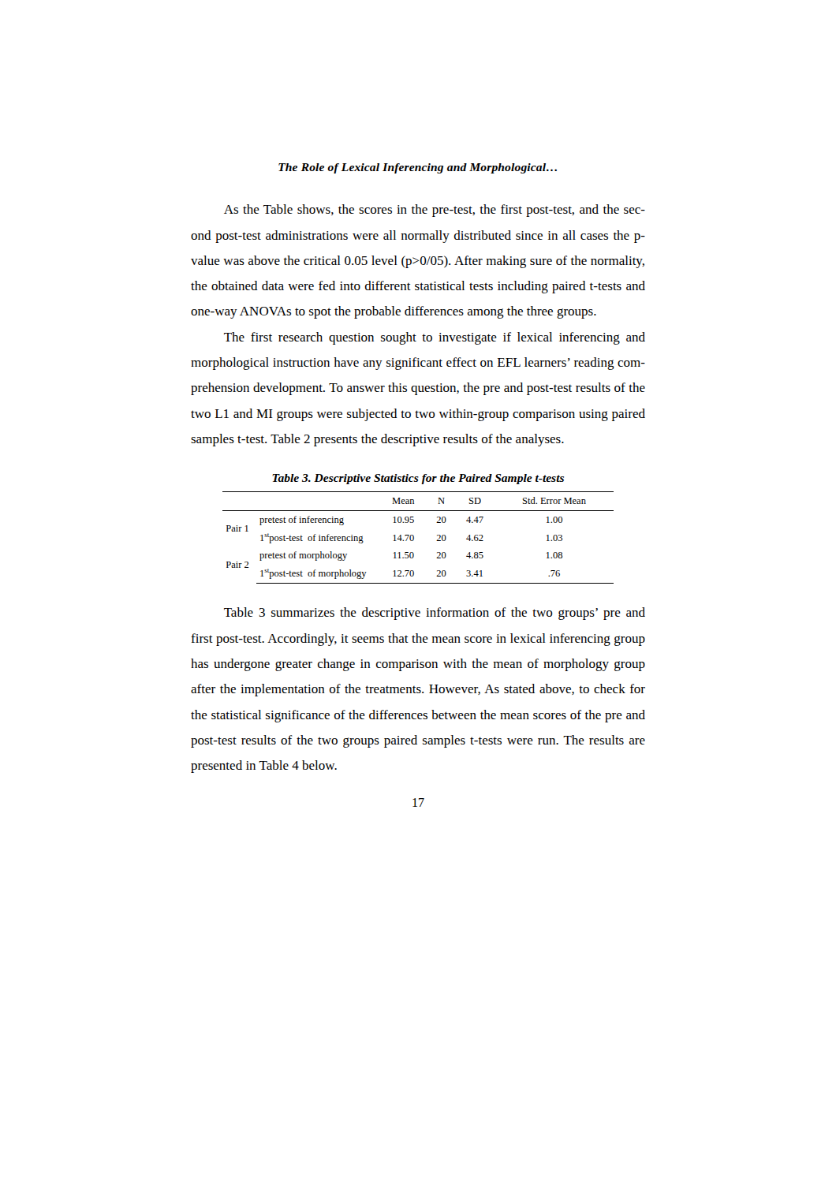The Role of Lexical Inferencing and Morphological…
As the Table shows, the scores in the pre-test, the first post-test, and the second post-test administrations were all normally distributed since in all cases the p-value was above the critical 0.05 level (p>0/05). After making sure of the normality, the obtained data were fed into different statistical tests including paired t-tests and one-way ANOVAs to spot the probable differences among the three groups.
The first research question sought to investigate if lexical inferencing and morphological instruction have any significant effect on EFL learners’ reading comprehension development. To answer this question, the pre and post-test results of the two L1 and MI groups were subjected to two within-group comparison using paired samples t-test. Table 2 presents the descriptive results of the analyses.
Table 3. Descriptive Statistics for the Paired Sample t-tests
| | Mean | N | SD | Std. Error Mean |
| --- | --- | --- | --- | --- |
| Pair 1 | pretest of inferencing | 10.95 | 20 | 4.47 | 1.00 |
| 1 st post-test of inferencing | 14.70 | 20 | 4.62 | 1.03 |
| Pair 2 | pretest of morphology | 11.50 | 20 | 4.85 | 1.08 |
| 1 st post-test of morphology | 12.70 | 20 | 3.41 | .76 |
Table 3 summarizes the descriptive information of the two groups’ pre and first post-test. Accordingly, it seems that the mean score in lexical inferencing group has undergone greater change in comparison with the mean of morphology group after the implementation of the treatments. However, As stated above, to check for the statistical significance of the differences between the mean scores of the pre and post-test results of the two groups paired samples t-tests were run. The results are presented in Table 4 below.
17